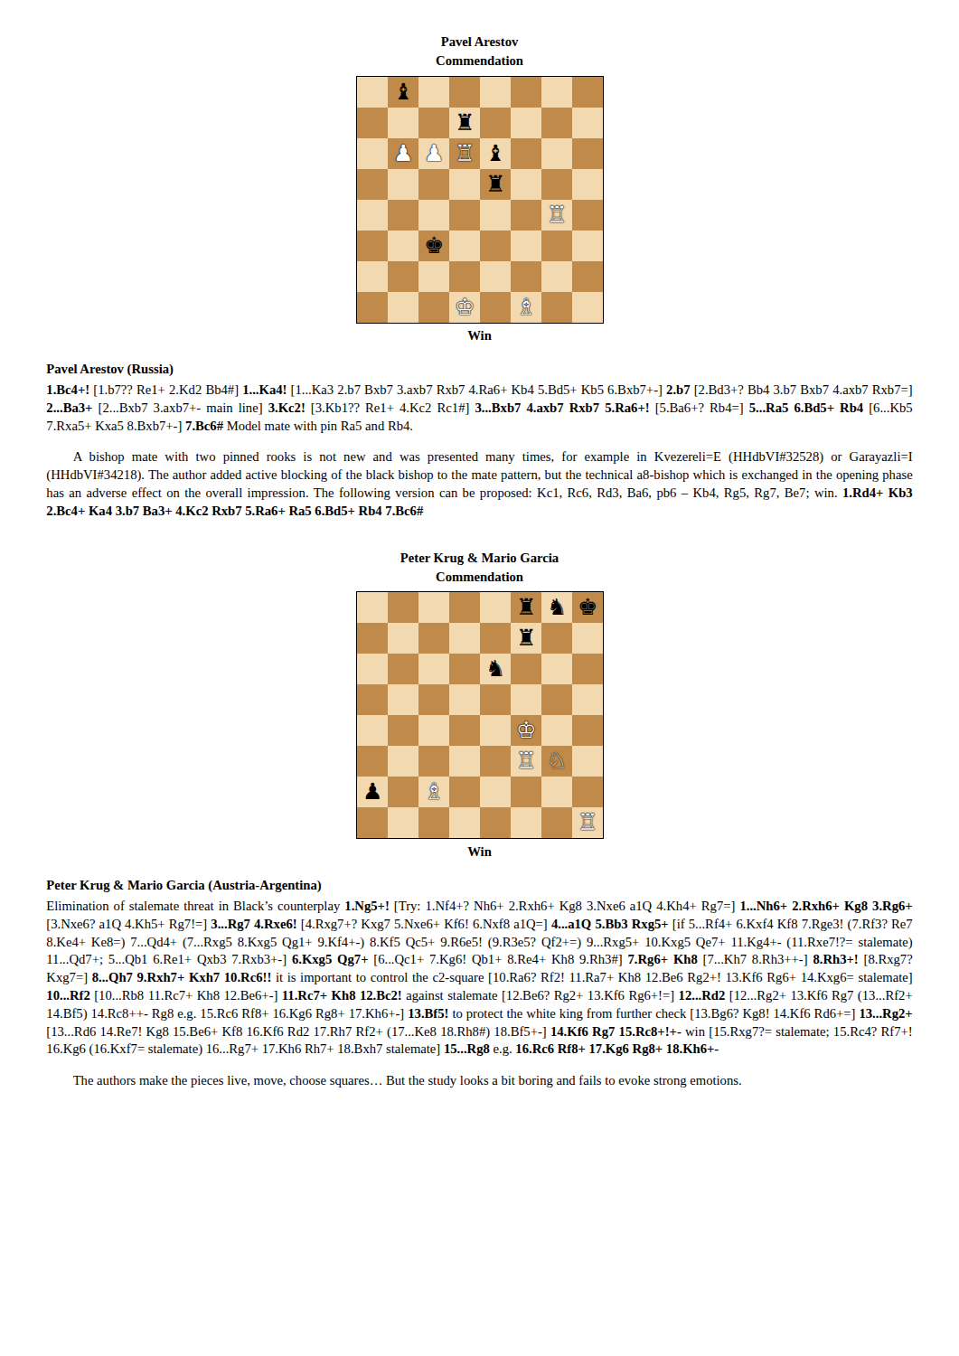STUDY 1 : Pavel Arestov
Pavel Arestov
Commendation
| | ♝ | | | | | | |
| | | | ♜ | | | | |
| | ♟ | ♟ | ♖ | ♝ | | | |
| | | | | ♜ | | | |
| | | | | | | ♖ | |
| | | ♚ | | | | | |
| | | | ♔ | | ♗ | | |
Win
Pavel Arestov (Russia)
1.Bc4+! [1.b7?? Re1+ 2.Kd2 Bb4#] 1...Ka4! [1...Ka3 2.b7 Bxb7 3.axb7 Rxb7 4.Ra6+ Kb4 5.Bd5+ Kb5 6.Bxb7+-] 2.b7 [2.Bd3+? Bb4 3.b7 Bxb7 4.axb7 Rxb7=] 2...Ba3+ [2...Bxb7 3.axb7+- main line] 3.Kc2! [3.Kb1?? Re1+ 4.Kc2 Rc1#] 3...Bxb7 4.axb7 Rxb7 5.Ra6+! [5.Ba6+? Rb4=] 5...Ra5 6.Bd5+ Rb4 [6...Kb5 7.Rxa5+ Kxa5 8.Bxb7+-] 7.Bc6# Model mate with pin Ra5 and Rb4.
A bishop mate with two pinned rooks is not new and was presented many times, for example in Kvezereli=E (HHdbVI#32528) or Garayazli=I (HHdbVI#34218). The author added active blocking of the black bishop to the mate pattern, but the technical a8-bishop which is exchanged in the opening phase has an adverse effect on the overall impression. The following version can be proposed: Kc1, Rc6, Rd3, Ba6, pb6 – Kb4, Rg5, Rg7, Be7; win. 1.Rd4+ Kb3 2.Bc4+ Ka4 3.b7 Ba3+ 4.Kc2 Rxb7 5.Ra6+ Ra5 6.Bd5+ Rb4 7.Bc6#
STUDY 2 : Peter Krug & Mario Garcia
Peter Krug & Mario Garcia
Commendation
| | | | | | ♜ | ♞ | ♚ |
| | | | | | ♜ | | |
| | | | | ♞ | | | |
| | | | | | ♔ | | |
| | | | | | ♖ | ♘ | |
| ♟ | | ♗ | | | | | |
| | | | | | | | ♖ |
Win
Peter Krug & Mario Garcia (Austria-Argentina)
Elimination of stalemate threat in Black’s counterplay 1.Ng5+! [Try: 1.Nf4+? Nh6+ 2.Rxh6+ Kg8 3.Nxe6 a1Q 4.Kh4+ Rg7=] 1...Nh6+ 2.Rxh6+ Kg8 3.Rg6+ [3.Nxe6? a1Q 4.Kh5+ Rg7!=] 3...Rg7 4.Rxe6! [4.Rxg7+? Kxg7 5.Nxe6+ Kf6! 6.Nxf8 a1Q=] 4...a1Q 5.Bb3 Rxg5+ [if 5...Rf4+ 6.Kxf4 Kf8 7.Rge3! (7.Rf3? Re7 8.Ke4+ Ke8=) 7...Qd4+ (7...Rxg5 8.Kxg5 Qg1+ 9.Kf4+-) 8.Kf5 Qc5+ 9.R6e5! (9.R3e5? Qf2+=) 9...Rxg5+ 10.Kxg5 Qe7+ 11.Kg4+- (11.Rxe7!?= stalemate) 11...Qd7+; 5...Qb1 6.Re1+ Qxb3 7.Rxb3+-] 6.Kxg5 Qg7+ [6...Qc1+ 7.Kg6! Qb1+ 8.Re4+ Kh8 9.Rh3#] 7.Rg6+ Kh8 [7...Kh7 8.Rh3++-] 8.Rh3+! [8.Rxg7? Kxg7=] 8...Qh7 9.Rxh7+ Kxh7 10.Rc6!! it is important to control the c2-square [10.Ra6? Rf2! 11.Ra7+ Kh8 12.Be6 Rg2+! 13.Kf6 Rg6+ 14.Kxg6= stalemate] 10...Rf2 [10...Rb8 11.Rc7+ Kh8 12.Be6+-] 11.Rc7+ Kh8 12.Bc2! against stalemate [12.Be6? Rg2+ 13.Kf6 Rg6+!=] 12...Rd2 [12...Rg2+ 13.Kf6 Rg7 (13...Rf2+ 14.Bf5) 14.Rc8++- Rg8 e.g. 15.Rc6 Rf8+ 16.Kg6 Rg8+ 17.Kh6+-] 13.Bf5! to protect the white king from further check [13.Bg6? Kg8! 14.Kf6 Rd6+=] 13...Rg2+ [13...Rd6 14.Re7! Kg8 15.Be6+ Kf8 16.Kf6 Rd2 17.Rh7 Rf2+ (17...Ke8 18.Rh8#) 18.Bf5+-] 14.Kf6 Rg7 15.Rc8+!+- win [15.Rxg7?= stalemate; 15.Rc4? Rf7+! 16.Kg6 (16.Kxf7= stalemate) 16...Rg7+ 17.Kh6 Rh7+ 18.Bxh7 stalemate] 15...Rg8 e.g. 16.Rc6 Rf8+ 17.Kg6 Rg8+ 18.Kh6+-
The authors make the pieces live, move, choose squares… But the study looks a bit boring and fails to evoke strong emotions.